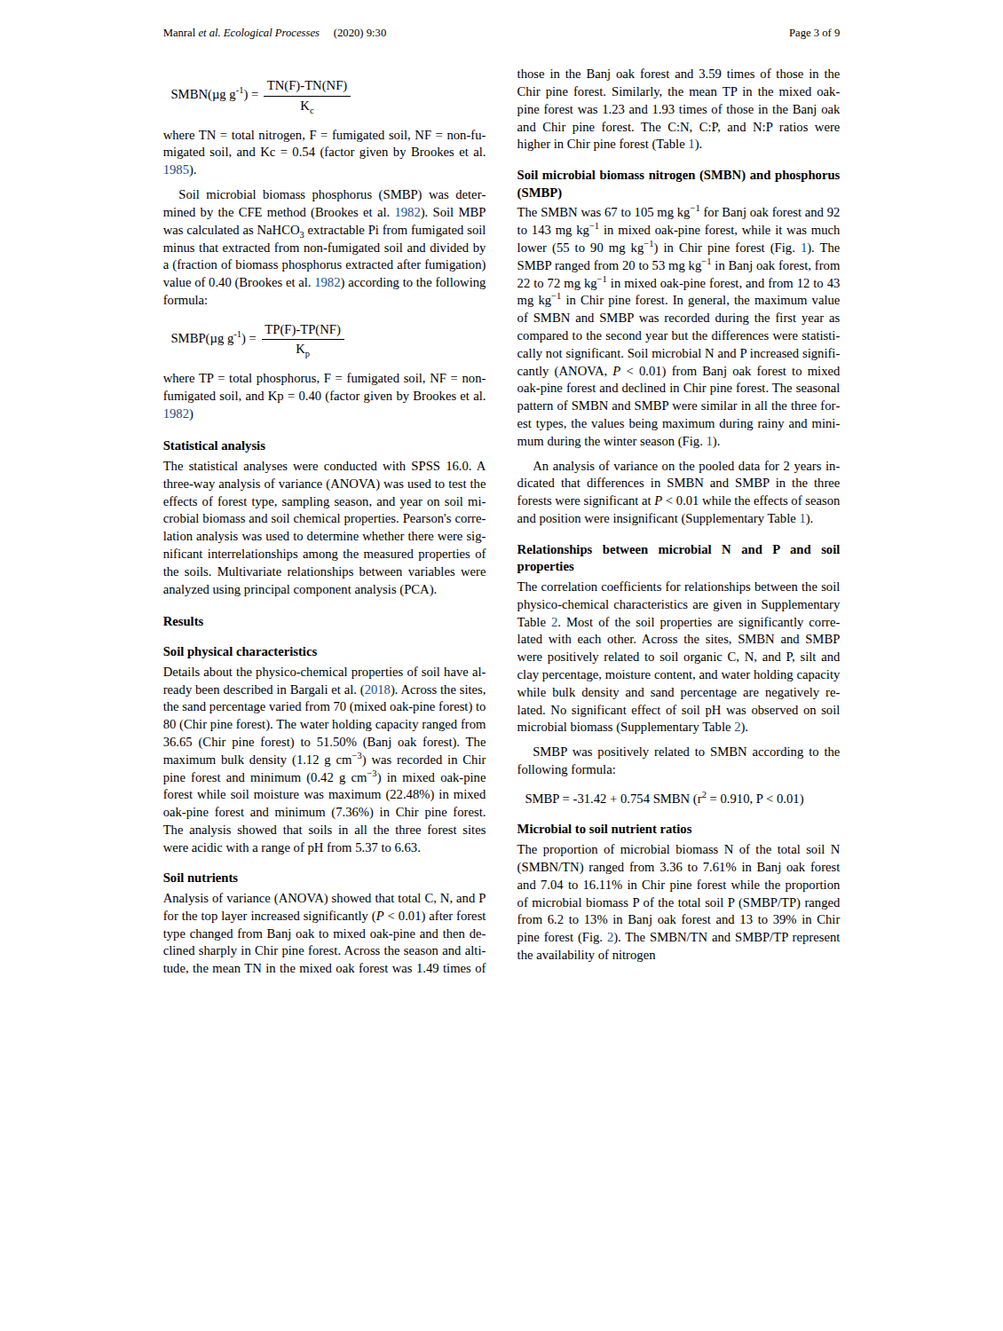Manral et al. Ecological Processes (2020) 9:30
Page 3 of 9
SMBN(µg g-1) = TN(F)-TN(NF) Kc
where TN = total nitrogen, F = fumigated soil, NF = non-fumigated soil, and Kc = 0.54 (factor given by Brookes et al. 1985).
Soil microbial biomass phosphorus (SMBP) was determined by the CFE method (Brookes et al. 1982). Soil MBP was calculated as NaHCO3 extractable Pi from fumigated soil minus that extracted from non-fumigated soil and divided by a (fraction of biomass phosphorus extracted after fumigation) value of 0.40 (Brookes et al. 1982) according to the following formula:
SMBP(µg g-1) = TP(F)-TP(NF) Kp
where TP = total phosphorus, F = fumigated soil, NF = non-fumigated soil, and Kp = 0.40 (factor given by Brookes et al. 1982)
Statistical analysis
The statistical analyses were conducted with SPSS 16.0. A three-way analysis of variance (ANOVA) was used to test the effects of forest type, sampling season, and year on soil microbial biomass and soil chemical properties. Pearson's correlation analysis was used to determine whether there were significant interrelationships among the measured properties of the soils. Multivariate relationships between variables were analyzed using principal component analysis (PCA).
Results
Soil physical characteristics
Details about the physico-chemical properties of soil have already been described in Bargali et al. (2018). Across the sites, the sand percentage varied from 70 (mixed oak-pine forest) to 80 (Chir pine forest). The water holding capacity ranged from 36.65 (Chir pine forest) to 51.50% (Banj oak forest). The maximum bulk density (1.12 g cm−3) was recorded in Chir pine forest and minimum (0.42 g cm−3) in mixed oak-pine forest while soil moisture was maximum (22.48%) in mixed oak-pine forest and minimum (7.36%) in Chir pine forest. The analysis showed that soils in all the three forest sites were acidic with a range of pH from 5.37 to 6.63.
Soil nutrients
Analysis of variance (ANOVA) showed that total C, N, and P for the top layer increased significantly (P < 0.01) after forest type changed from Banj oak to mixed oak-pine and then declined sharply in Chir pine forest. Across the season and altitude, the mean TN in the mixed oak forest was 1.49 times of those in the Banj oak forest and 3.59 times of those in the Chir pine forest. Similarly, the mean TP in the mixed oak-pine forest was 1.23 and 1.93 times of those in the Banj oak and Chir pine forest. The C:N, C:P, and N:P ratios were higher in Chir pine forest (Table 1).
Soil microbial biomass nitrogen (SMBN) and phosphorus (SMBP)
The SMBN was 67 to 105 mg kg−1 for Banj oak forest and 92 to 143 mg kg−1 in mixed oak-pine forest, while it was much lower (55 to 90 mg kg−1) in Chir pine forest (Fig. 1). The SMBP ranged from 20 to 53 mg kg−1 in Banj oak forest, from 22 to 72 mg kg−1 in mixed oak-pine forest, and from 12 to 43 mg kg−1 in Chir pine forest. In general, the maximum value of SMBN and SMBP was recorded during the first year as compared to the second year but the differences were statistically not significant. Soil microbial N and P increased significantly (ANOVA, P < 0.01) from Banj oak forest to mixed oak-pine forest and declined in Chir pine forest. The seasonal pattern of SMBN and SMBP were similar in all the three forest types, the values being maximum during rainy and minimum during the winter season (Fig. 1).
An analysis of variance on the pooled data for 2 years indicated that differences in SMBN and SMBP in the three forests were significant at P < 0.01 while the effects of season and position were insignificant (Supplementary Table 1).
Relationships between microbial N and P and soil properties
The correlation coefficients for relationships between the soil physico-chemical characteristics are given in Supplementary Table 2. Most of the soil properties are significantly correlated with each other. Across the sites, SMBN and SMBP were positively related to soil organic C, N, and P, silt and clay percentage, moisture content, and water holding capacity while bulk density and sand percentage are negatively related. No significant effect of soil pH was observed on soil microbial biomass (Supplementary Table 2).
SMBP was positively related to SMBN according to the following formula:
SMBP = -31.42 + 0.754 SMBN (r2 = 0.910, P < 0.01)
Microbial to soil nutrient ratios
The proportion of microbial biomass N of the total soil N (SMBN/TN) ranged from 3.36 to 7.61% in Banj oak forest and 7.04 to 16.11% in Chir pine forest while the proportion of microbial biomass P of the total soil P (SMBP/TP) ranged from 6.2 to 13% in Banj oak forest and 13 to 39% in Chir pine forest (Fig. 2). The SMBN/TN and SMBP/TP represent the availability of nitrogen